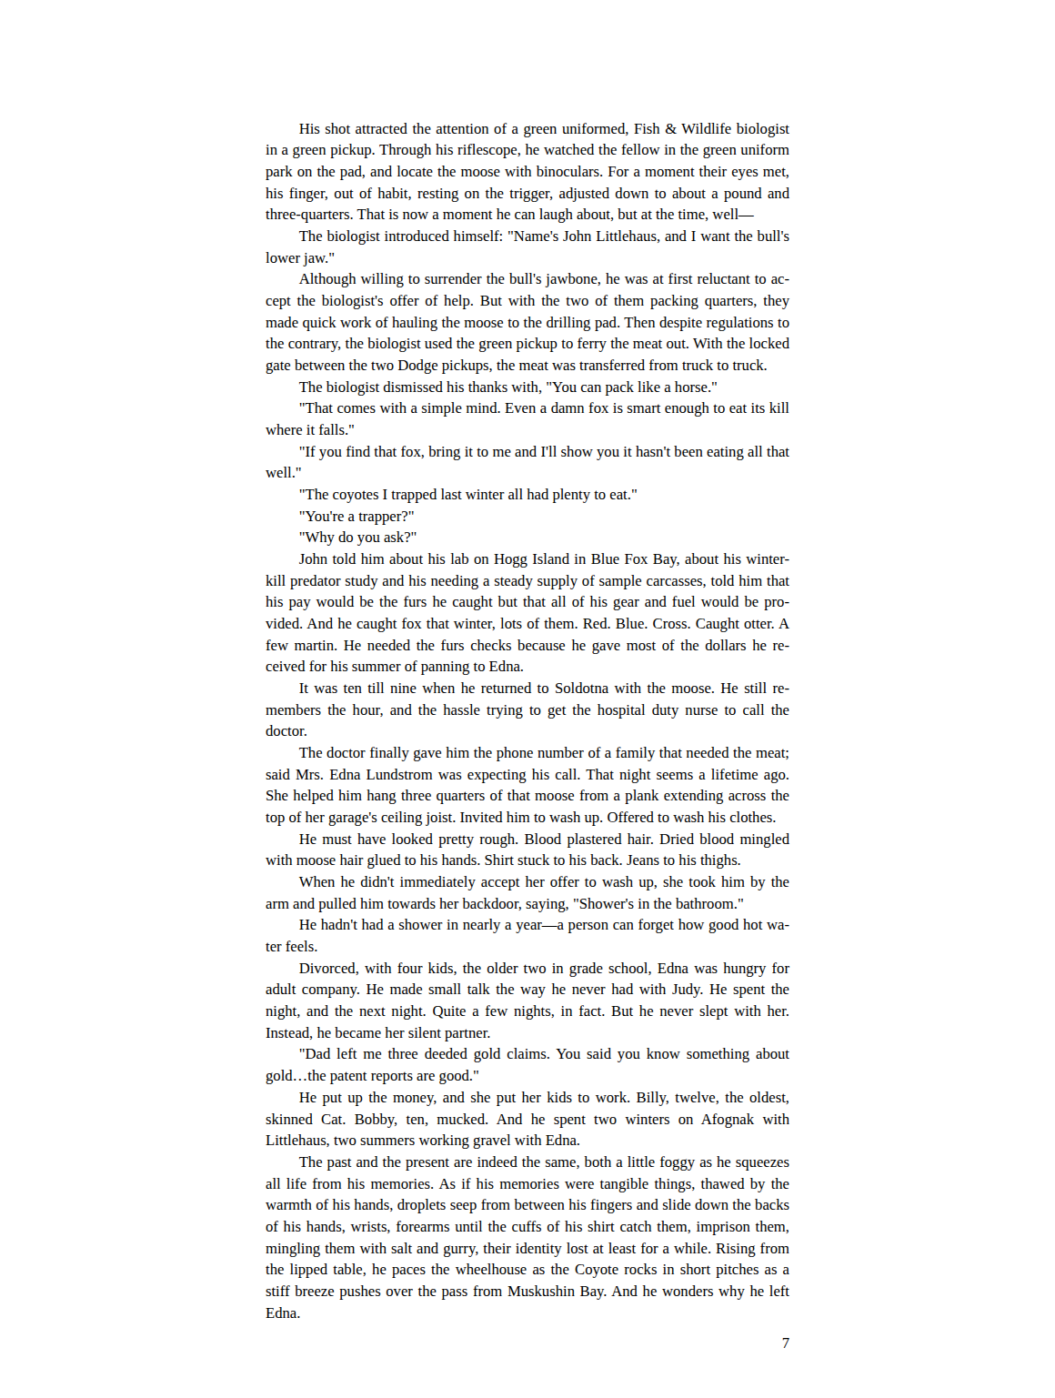His shot attracted the attention of a green uniformed, Fish & Wildlife biologist in a green pickup. Through his riflescope, he watched the fellow in the green uniform park on the pad, and locate the moose with binoculars. For a moment their eyes met, his finger, out of habit, resting on the trigger, adjusted down to about a pound and three-quarters. That is now a moment he can laugh about, but at the time, well—
The biologist introduced himself: "Name's John Littlehaus, and I want the bull's lower jaw."
Although willing to surrender the bull's jawbone, he was at first reluctant to accept the biologist's offer of help. But with the two of them packing quarters, they made quick work of hauling the moose to the drilling pad. Then despite regulations to the contrary, the biologist used the green pickup to ferry the meat out. With the locked gate between the two Dodge pickups, the meat was transferred from truck to truck.
The biologist dismissed his thanks with, "You can pack like a horse."
"That comes with a simple mind. Even a damn fox is smart enough to eat its kill where it falls."
"If you find that fox, bring it to me and I'll show you it hasn't been eating all that well."
"The coyotes I trapped last winter all had plenty to eat."
"You're a trapper?"
"Why do you ask?"
John told him about his lab on Hogg Island in Blue Fox Bay, about his winter-kill predator study and his needing a steady supply of sample carcasses, told him that his pay would be the furs he caught but that all of his gear and fuel would be provided. And he caught fox that winter, lots of them. Red. Blue. Cross. Caught otter. A few martin. He needed the furs checks because he gave most of the dollars he received for his summer of panning to Edna.
It was ten till nine when he returned to Soldotna with the moose. He still remembers the hour, and the hassle trying to get the hospital duty nurse to call the doctor.
The doctor finally gave him the phone number of a family that needed the meat; said Mrs. Edna Lundstrom was expecting his call. That night seems a lifetime ago. She helped him hang three quarters of that moose from a plank extending across the top of her garage's ceiling joist. Invited him to wash up. Offered to wash his clothes.
He must have looked pretty rough. Blood plastered hair. Dried blood mingled with moose hair glued to his hands. Shirt stuck to his back. Jeans to his thighs.
When he didn't immediately accept her offer to wash up, she took him by the arm and pulled him towards her backdoor, saying, "Shower's in the bathroom."
He hadn't had a shower in nearly a year—a person can forget how good hot water feels.
Divorced, with four kids, the older two in grade school, Edna was hungry for adult company. He made small talk the way he never had with Judy. He spent the night, and the next night. Quite a few nights, in fact. But he never slept with her. Instead, he became her silent partner.
"Dad left me three deeded gold claims. You said you know something about gold…the patent reports are good."
He put up the money, and she put her kids to work. Billy, twelve, the oldest, skinned Cat. Bobby, ten, mucked. And he spent two winters on Afognak with Littlehaus, two summers working gravel with Edna.
The past and the present are indeed the same, both a little foggy as he squeezes all life from his memories. As if his memories were tangible things, thawed by the warmth of his hands, droplets seep from between his fingers and slide down the backs of his hands, wrists, forearms until the cuffs of his shirt catch them, imprison them, mingling them with salt and gurry, their identity lost at least for a while. Rising from the lipped table, he paces the wheelhouse as the Coyote rocks in short pitches as a stiff breeze pushes over the pass from Muskushin Bay. And he wonders why he left Edna.
7